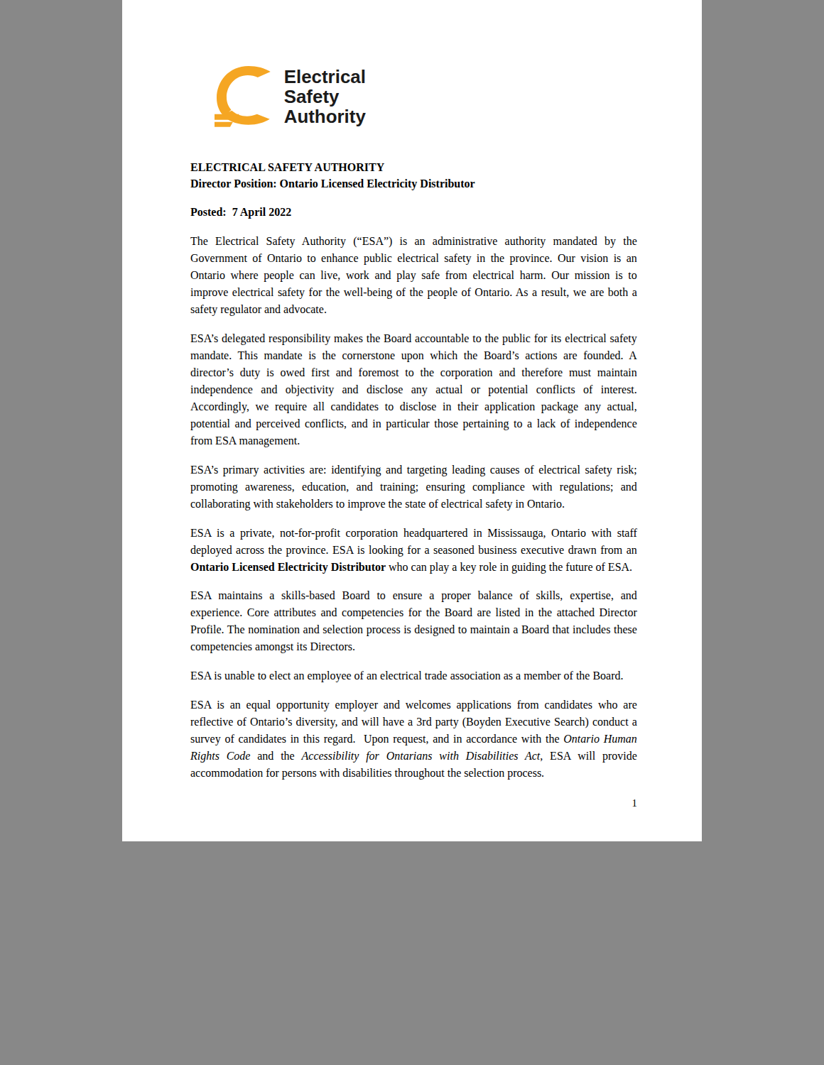Electrical Safety Authority
ELECTRICAL SAFETY AUTHORITY
Director Position: Ontario Licensed Electricity Distributor
Posted: 7 April 2022
The Electrical Safety Authority (“ESA”) is an administrative authority mandated by the Government of Ontario to enhance public electrical safety in the province. Our vision is an Ontario where people can live, work and play safe from electrical harm. Our mission is to improve electrical safety for the well-being of the people of Ontario. As a result, we are both a safety regulator and advocate.
ESA’s delegated responsibility makes the Board accountable to the public for its electrical safety mandate. This mandate is the cornerstone upon which the Board’s actions are founded. A director’s duty is owed first and foremost to the corporation and therefore must maintain independence and objectivity and disclose any actual or potential conflicts of interest. Accordingly, we require all candidates to disclose in their application package any actual, potential and perceived conflicts, and in particular those pertaining to a lack of independence from ESA management.
ESA’s primary activities are: identifying and targeting leading causes of electrical safety risk; promoting awareness, education, and training; ensuring compliance with regulations; and collaborating with stakeholders to improve the state of electrical safety in Ontario.
ESA is a private, not-for-profit corporation headquartered in Mississauga, Ontario with staff deployed across the province. ESA is looking for a seasoned business executive drawn from an Ontario Licensed Electricity Distributor who can play a key role in guiding the future of ESA.
ESA maintains a skills-based Board to ensure a proper balance of skills, expertise, and experience. Core attributes and competencies for the Board are listed in the attached Director Profile. The nomination and selection process is designed to maintain a Board that includes these competencies amongst its Directors.
ESA is unable to elect an employee of an electrical trade association as a member of the Board.
ESA is an equal opportunity employer and welcomes applications from candidates who are reflective of Ontario’s diversity, and will have a 3rd party (Boyden Executive Search) conduct a survey of candidates in this regard. Upon request, and in accordance with the Ontario Human Rights Code and the Accessibility for Ontarians with Disabilities Act, ESA will provide accommodation for persons with disabilities throughout the selection process.
1